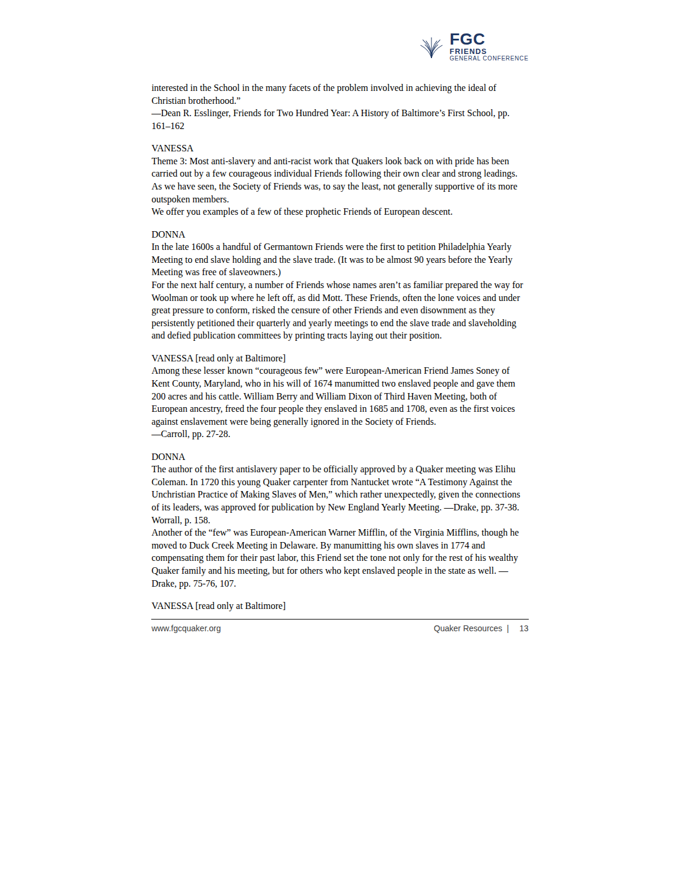FGC FRIENDS GENERAL CONFERENCE
interested in the School in the many facets of the problem involved in achieving the ideal of Christian brotherhood.”
—Dean R. Esslinger, Friends for Two Hundred Year: A History of Baltimore’s First School, pp. 161–162
VANESSA
Theme 3: Most anti-slavery and anti-racist work that Quakers look back on with pride has been carried out by a few courageous individual Friends following their own clear and strong leadings. As we have seen, the Society of Friends was, to say the least, not generally supportive of its more outspoken members.
We offer you examples of a few of these prophetic Friends of European descent.
DONNA
In the late 1600s a handful of Germantown Friends were the first to petition Philadelphia Yearly Meeting to end slave holding and the slave trade. (It was to be almost 90 years before the Yearly Meeting was free of slaveowners.)
For the next half century, a number of Friends whose names aren’t as familiar prepared the way for Woolman or took up where he left off, as did Mott. These Friends, often the lone voices and under great pressure to conform, risked the censure of other Friends and even disownment as they persistently petitioned their quarterly and yearly meetings to end the slave trade and slaveholding and defied publication committees by printing tracts laying out their position.
VANESSA [read only at Baltimore]
Among these lesser known “courageous few” were European-American Friend James Soney of Kent County, Maryland, who in his will of 1674 manumitted two enslaved people and gave them 200 acres and his cattle. William Berry and William Dixon of Third Haven Meeting, both of European ancestry, freed the four people they enslaved in 1685 and 1708, even as the first voices against enslavement were being generally ignored in the Society of Friends.
—Carroll, pp. 27-28.
DONNA
The author of the first antislavery paper to be officially approved by a Quaker meeting was Elihu Coleman. In 1720 this young Quaker carpenter from Nantucket wrote “A Testimony Against the Unchristian Practice of Making Slaves of Men,” which rather unexpectedly, given the connections of its leaders, was approved for publication by New England Yearly Meeting. —Drake, pp. 37-38. Worrall, p. 158.
Another of the “few” was European-American Warner Mifflin, of the Virginia Mifflins, though he moved to Duck Creek Meeting in Delaware. By manumitting his own slaves in 1774 and compensating them for their past labor, this Friend set the tone not only for the rest of his wealthy Quaker family and his meeting, but for others who kept enslaved people in the state as well. —Drake, pp. 75-76, 107.
VANESSA [read only at Baltimore]
www.fgcquaker.org
Quaker Resources | 13